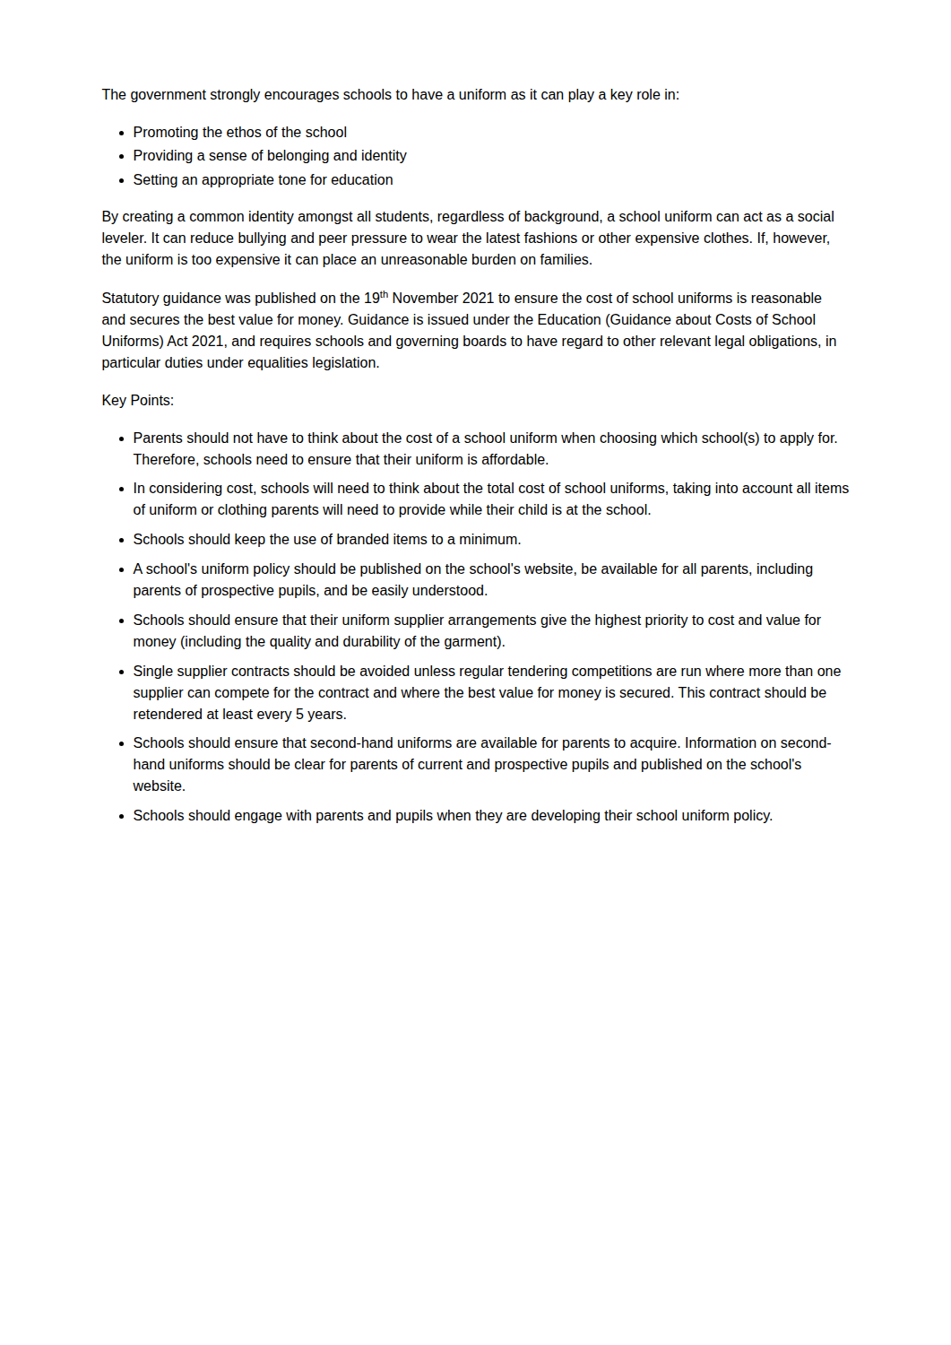The government strongly encourages schools to have a uniform as it can play a key role in:
Promoting the ethos of the school
Providing a sense of belonging and identity
Setting an appropriate tone for education
By creating a common identity amongst all students, regardless of background, a school uniform can act as a social leveler. It can reduce bullying and peer pressure to wear the latest fashions or other expensive clothes. If, however, the uniform is too expensive it can place an unreasonable burden on families.
Statutory guidance was published on the 19th November 2021 to ensure the cost of school uniforms is reasonable and secures the best value for money. Guidance is issued under the Education (Guidance about Costs of School Uniforms) Act 2021, and requires schools and governing boards to have regard to other relevant legal obligations, in particular duties under equalities legislation.
Key Points:
Parents should not have to think about the cost of a school uniform when choosing which school(s) to apply for. Therefore, schools need to ensure that their uniform is affordable.
In considering cost, schools will need to think about the total cost of school uniforms, taking into account all items of uniform or clothing parents will need to provide while their child is at the school.
Schools should keep the use of branded items to a minimum.
A school's uniform policy should be published on the school's website, be available for all parents, including parents of prospective pupils, and be easily understood.
Schools should ensure that their uniform supplier arrangements give the highest priority to cost and value for money (including the quality and durability of the garment).
Single supplier contracts should be avoided unless regular tendering competitions are run where more than one supplier can compete for the contract and where the best value for money is secured. This contract should be retendered at least every 5 years.
Schools should ensure that second-hand uniforms are available for parents to acquire. Information on second-hand uniforms should be clear for parents of current and prospective pupils and published on the school's website.
Schools should engage with parents and pupils when they are developing their school uniform policy.